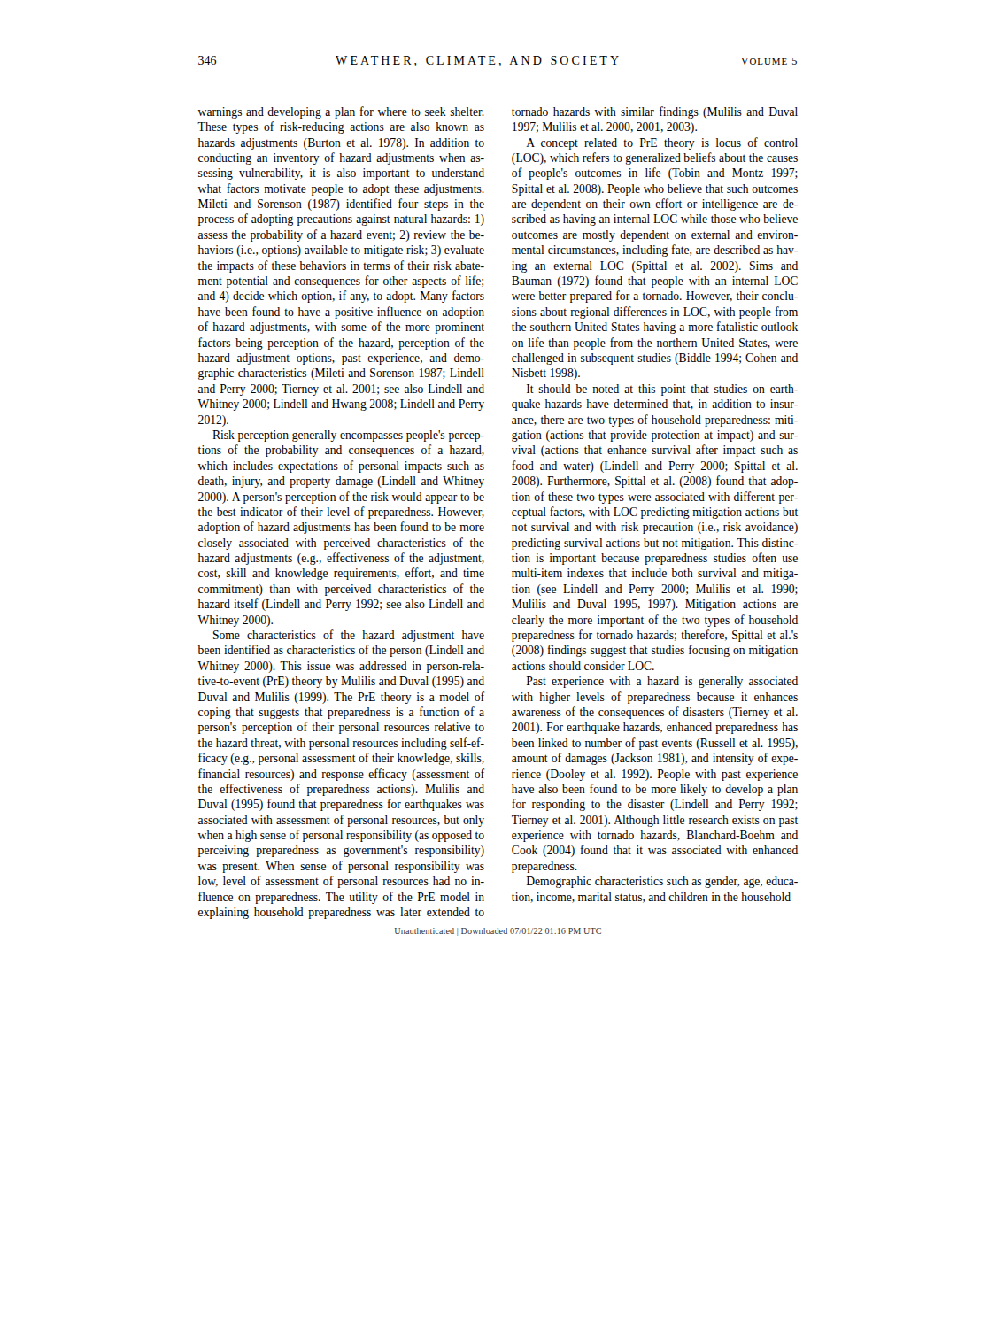346 WEATHER, CLIMATE, AND SOCIETY VOLUME 5
warnings and developing a plan for where to seek shelter. These types of risk-reducing actions are also known as hazards adjustments (Burton et al. 1978). In addition to conducting an inventory of hazard adjustments when assessing vulnerability, it is also important to understand what factors motivate people to adopt these adjustments. Mileti and Sorenson (1987) identified four steps in the process of adopting precautions against natural hazards: 1) assess the probability of a hazard event; 2) review the behaviors (i.e., options) available to mitigate risk; 3) evaluate the impacts of these behaviors in terms of their risk abatement potential and consequences for other aspects of life; and 4) decide which option, if any, to adopt. Many factors have been found to have a positive influence on adoption of hazard adjustments, with some of the more prominent factors being perception of the hazard, perception of the hazard adjustment options, past experience, and demographic characteristics (Mileti and Sorenson 1987; Lindell and Perry 2000; Tierney et al. 2001; see also Lindell and Whitney 2000; Lindell and Hwang 2008; Lindell and Perry 2012).
Risk perception generally encompasses people's perceptions of the probability and consequences of a hazard, which includes expectations of personal impacts such as death, injury, and property damage (Lindell and Whitney 2000). A person's perception of the risk would appear to be the best indicator of their level of preparedness. However, adoption of hazard adjustments has been found to be more closely associated with perceived characteristics of the hazard adjustments (e.g., effectiveness of the adjustment, cost, skill and knowledge requirements, effort, and time commitment) than with perceived characteristics of the hazard itself (Lindell and Perry 1992; see also Lindell and Whitney 2000).
Some characteristics of the hazard adjustment have been identified as characteristics of the person (Lindell and Whitney 2000). This issue was addressed in person-relative-to-event (PrE) theory by Mulilis and Duval (1995) and Duval and Mulilis (1999). The PrE theory is a model of coping that suggests that preparedness is a function of a person's perception of their personal resources relative to the hazard threat, with personal resources including self-efficacy (e.g., personal assessment of their knowledge, skills, financial resources) and response efficacy (assessment of the effectiveness of preparedness actions). Mulilis and Duval (1995) found that preparedness for earthquakes was associated with assessment of personal resources, but only when a high sense of personal responsibility (as opposed to perceiving preparedness as government's responsibility) was present. When sense of personal responsibility was low, level of assessment of personal resources had no influence on preparedness. The utility of the PrE model in explaining household preparedness was later extended to tornado hazards with similar findings (Mulilis and Duval 1997; Mulilis et al. 2000, 2001, 2003).
A concept related to PrE theory is locus of control (LOC), which refers to generalized beliefs about the causes of people's outcomes in life (Tobin and Montz 1997; Spittal et al. 2008). People who believe that such outcomes are dependent on their own effort or intelligence are described as having an internal LOC while those who believe outcomes are mostly dependent on external and environmental circumstances, including fate, are described as having an external LOC (Spittal et al. 2002). Sims and Bauman (1972) found that people with an internal LOC were better prepared for a tornado. However, their conclusions about regional differences in LOC, with people from the southern United States having a more fatalistic outlook on life than people from the northern United States, were challenged in subsequent studies (Biddle 1994; Cohen and Nisbett 1998).
It should be noted at this point that studies on earthquake hazards have determined that, in addition to insurance, there are two types of household preparedness: mitigation (actions that provide protection at impact) and survival (actions that enhance survival after impact such as food and water) (Lindell and Perry 2000; Spittal et al. 2008). Furthermore, Spittal et al. (2008) found that adoption of these two types were associated with different perceptual factors, with LOC predicting mitigation actions but not survival and with risk precaution (i.e., risk avoidance) predicting survival actions but not mitigation. This distinction is important because preparedness studies often use multi-item indexes that include both survival and mitigation (see Lindell and Perry 2000; Mulilis et al. 1990; Mulilis and Duval 1995, 1997). Mitigation actions are clearly the more important of the two types of household preparedness for tornado hazards; therefore, Spittal et al.'s (2008) findings suggest that studies focusing on mitigation actions should consider LOC.
Past experience with a hazard is generally associated with higher levels of preparedness because it enhances awareness of the consequences of disasters (Tierney et al. 2001). For earthquake hazards, enhanced preparedness has been linked to number of past events (Russell et al. 1995), amount of damages (Jackson 1981), and intensity of experience (Dooley et al. 1992). People with past experience have also been found to be more likely to develop a plan for responding to the disaster (Lindell and Perry 1992; Tierney et al. 2001). Although little research exists on past experience with tornado hazards, Blanchard-Boehm and Cook (2004) found that it was associated with enhanced preparedness.
Demographic characteristics such as gender, age, education, income, marital status, and children in the household
Unauthenticated | Downloaded 07/01/22 01:16 PM UTC